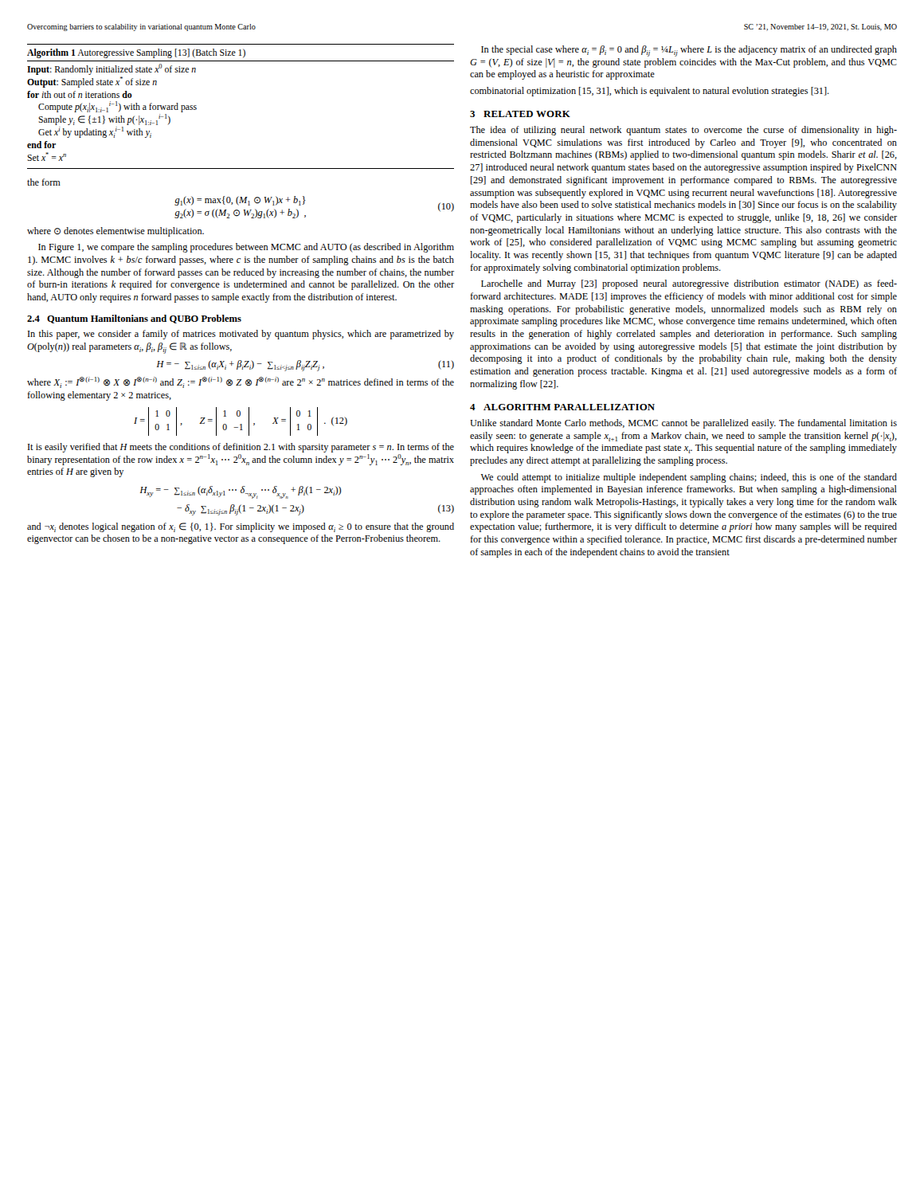Overcoming barriers to scalability in variational quantum Monte Carlo
SC ’21, November 14–19, 2021, St. Louis, MO
Algorithm 1 Autoregressive Sampling [13] (Batch Size 1)
Input: Randomly initialized state x0 of size n Output: Sampled state x* of size n for ith out of n iterations do Compute p(xi|x1:i−1i−1) with a forward pass Sample yi ∈ {±1} with p(·|x1:i−1i−1) Get xi by updating xii−1 with yi end for Set x* = xn
the form
g1(x) = max{0, (M1 ⊙ W1)x + b1}
g2(x) = σ ((M2 ⊙ W2)g1(x) + b2) , (10)
where ⊙ denotes elementwise multiplication.
In Figure 1, we compare the sampling procedures between MCMC and AUTO (as described in Algorithm 1). MCMC involves k + bs/c forward passes, where c is the number of sampling chains and bs is the batch size. Although the number of forward passes can be reduced by increasing the number of chains, the number of burn-in iterations k required for convergence is undetermined and cannot be parallelized. On the other hand, AUTO only requires n forward passes to sample exactly from the distribution of interest.
2.4 Quantum Hamiltonians and QUBO Problems
In this paper, we consider a family of matrices motivated by quantum physics, which are parametrized by O(poly(n)) real parameters αi, βi, βij ∈ ℝ as follows,
H = − ∑1≤i≤n (αiXi + βiZi) − ∑1≤i<j≤n βijZiZj , (11)
where Xi := I⊗(i−1) ⊗ X ⊗ I⊗(n−i) and Zi := I⊗(i−1) ⊗ Z ⊗ I⊗(n−i) are 2n × 2n matrices defined in terms of the following elementary 2 × 2 matrices,
I =
| 1 | 0 |
| 0 | 1 |
, Z =
| 1 | 0 |
| 0 | −1 |
, X =
| 0 | 1 |
| 1 | 0 |
. (12)
It is easily verified that H meets the conditions of definition 2.1 with sparsity parameter s = n. In terms of the binary representation of the row index x = 2n−1x1 ⋯ 20xn and the column index y = 2n−1y1 ⋯ 20yn, the matrix entries of H are given by
Hxy = − ∑1≤i≤n (αiδx1y1 ⋯ δ¬xiyi ⋯ δxnyn + βi(1 − 2xi))
− δxy ∑1≤i≤j≤n βij(1 − 2xi)(1 − 2xj) (13)
and ¬xi denotes logical negation of xi ∈ {0, 1}. For simplicity we imposed αi ≥ 0 to ensure that the ground eigenvector can be chosen to be a non-negative vector as a consequence of the Perron-Frobenius theorem.
In the special case where αi = βi = 0 and βij = ¼Lij where L is the adjacency matrix of an undirected graph G = (V, E) of size |V| = n, the ground state problem coincides with the Max-Cut problem, and thus VQMC can be employed as a heuristic for approximate
combinatorial optimization [15, 31], which is equivalent to natural evolution strategies [31].
3 RELATED WORK
The idea of utilizing neural network quantum states to overcome the curse of dimensionality in high-dimensional VQMC simulations was first introduced by Carleo and Troyer [9], who concentrated on restricted Boltzmann machines (RBMs) applied to two-dimensional quantum spin models. Sharir et al. [26, 27] introduced neural network quantum states based on the autoregressive assumption inspired by PixelCNN [29] and demonstrated significant improvement in performance compared to RBMs. The autoregressive assumption was subsequently explored in VQMC using recurrent neural wavefunctions [18]. Autoregressive models have also been used to solve statistical mechanics models in [30] Since our focus is on the scalability of VQMC, particularly in situations where MCMC is expected to struggle, unlike [9, 18, 26] we consider non-geometrically local Hamiltonians without an underlying lattice structure. This also contrasts with the work of [25], who considered parallelization of VQMC using MCMC sampling but assuming geometric locality. It was recently shown [15, 31] that techniques from quantum VQMC literature [9] can be adapted for approximately solving combinatorial optimization problems.
Larochelle and Murray [23] proposed neural autoregressive distribution estimator (NADE) as feed-forward architectures. MADE [13] improves the efficiency of models with minor additional cost for simple masking operations. For probabilistic generative models, unnormalized models such as RBM rely on approximate sampling procedures like MCMC, whose convergence time remains undetermined, which often results in the generation of highly correlated samples and deterioration in performance. Such sampling approximations can be avoided by using autoregressive models [5] that estimate the joint distribution by decomposing it into a product of conditionals by the probability chain rule, making both the density estimation and generation process tractable. Kingma et al. [21] used autoregressive models as a form of normalizing flow [22].
4 ALGORITHM PARALLELIZATION
Unlike standard Monte Carlo methods, MCMC cannot be parallelized easily. The fundamental limitation is easily seen: to generate a sample xt+1 from a Markov chain, we need to sample the transition kernel p(·|xt), which requires knowledge of the immediate past state xt. This sequential nature of the sampling immediately precludes any direct attempt at parallelizing the sampling process.
We could attempt to initialize multiple independent sampling chains; indeed, this is one of the standard approaches often implemented in Bayesian inference frameworks. But when sampling a high-dimensional distribution using random walk Metropolis-Hastings, it typically takes a very long time for the random walk to explore the parameter space. This significantly slows down the convergence of the estimates (6) to the true expectation value; furthermore, it is very difficult to determine a priori how many samples will be required for this convergence within a specified tolerance. In practice, MCMC first discards a pre-determined number of samples in each of the independent chains to avoid the transient